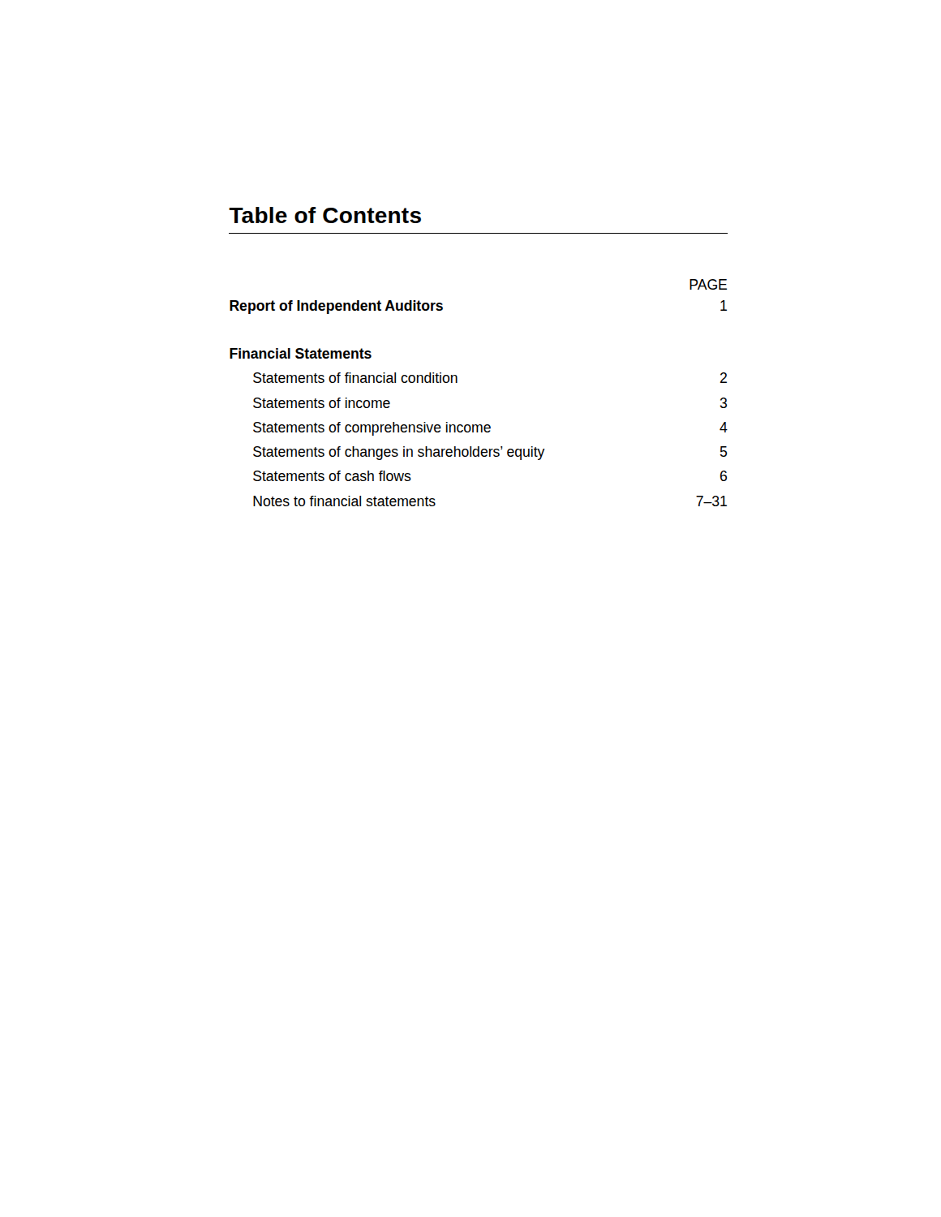Table of Contents
| | PAGE |
| Report of Independent Auditors | 1 |
| Financial Statements | |
| Statements of financial condition | 2 |
| Statements of income | 3 |
| Statements of comprehensive income | 4 |
| Statements of changes in shareholders’ equity | 5 |
| Statements of cash flows | 6 |
| Notes to financial statements | 7–31 |